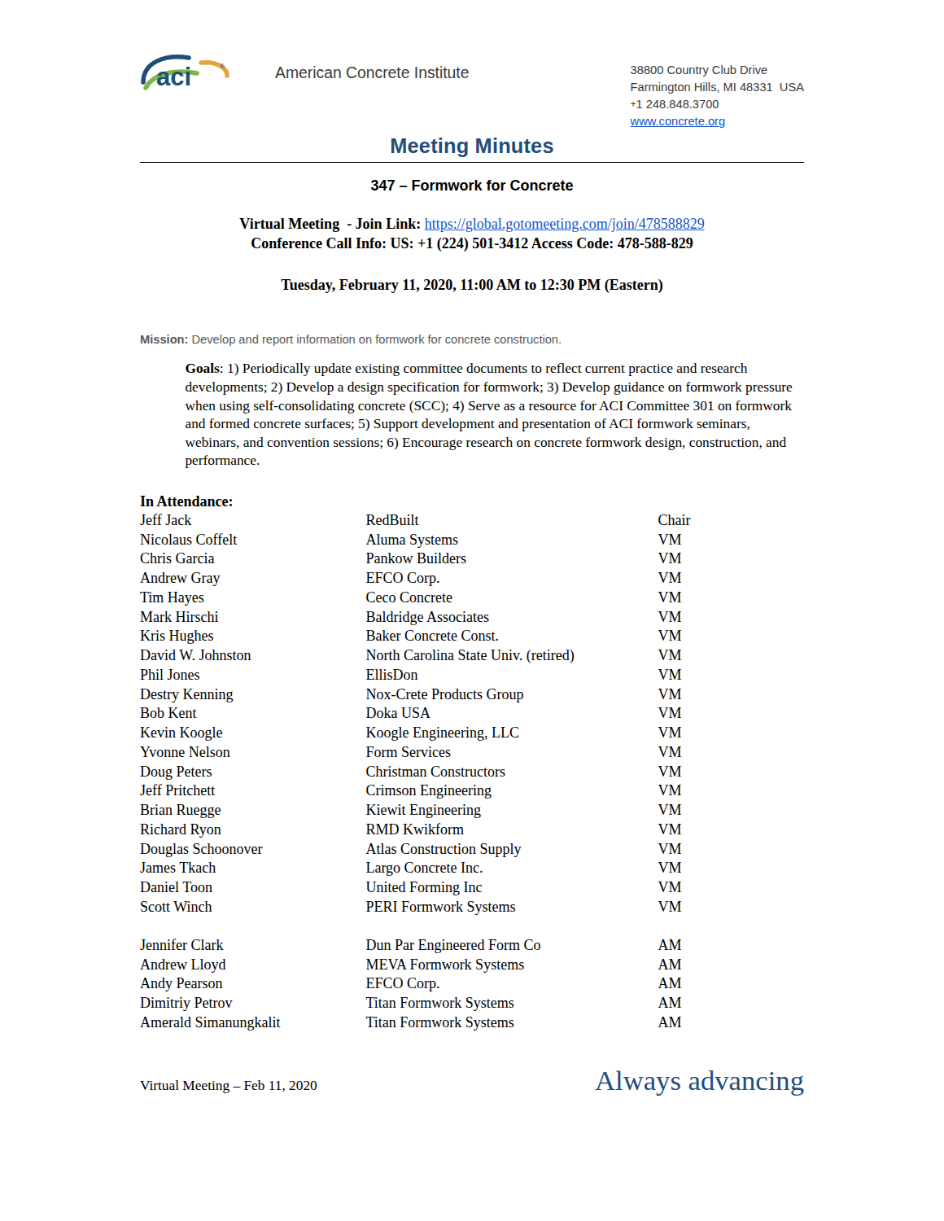aci ®
American Concrete Institute
38800 Country Club Drive
Farmington Hills, MI 48331 USA
+1 248.848.3700
www.concrete.org
Meeting Minutes
347 – Formwork for Concrete
Virtual Meeting - Join Link: https://global.gotomeeting.com/join/478588829
Conference Call Info: US: +1 (224) 501-3412 Access Code: 478-588-829
Tuesday, February 11, 2020, 11:00 AM to 12:30 PM (Eastern)
Mission: Develop and report information on formwork for concrete construction.
Goals: 1) Periodically update existing committee documents to reflect current practice and research developments; 2) Develop a design specification for formwork; 3) Develop guidance on formwork pressure when using self-consolidating concrete (SCC); 4) Serve as a resource for ACI Committee 301 on formwork and formed concrete surfaces; 5) Support development and presentation of ACI formwork seminars, webinars, and convention sessions; 6) Encourage research on concrete formwork design, construction, and performance.
In Attendance:
| Jeff Jack | RedBuilt | Chair |
| Nicolaus Coffelt | Aluma Systems | VM |
| Chris Garcia | Pankow Builders | VM |
| Andrew Gray | EFCO Corp. | VM |
| Tim Hayes | Ceco Concrete | VM |
| Mark Hirschi | Baldridge Associates | VM |
| Kris Hughes | Baker Concrete Const. | VM |
| David W. Johnston | North Carolina State Univ. (retired) | VM |
| Phil Jones | EllisDon | VM |
| Destry Kenning | Nox-Crete Products Group | VM |
| Bob Kent | Doka USA | VM |
| Kevin Koogle | Koogle Engineering, LLC | VM |
| Yvonne Nelson | Form Services | VM |
| Doug Peters | Christman Constructors | VM |
| Jeff Pritchett | Crimson Engineering | VM |
| Brian Ruegge | Kiewit Engineering | VM |
| Richard Ryon | RMD Kwikform | VM |
| Douglas Schoonover | Atlas Construction Supply | VM |
| James Tkach | Largo Concrete Inc. | VM |
| Daniel Toon | United Forming Inc | VM |
| Scott Winch | PERI Formwork Systems | VM |
| Jennifer Clark | Dun Par Engineered Form Co | AM |
| Andrew Lloyd | MEVA Formwork Systems | AM |
| Andy Pearson | EFCO Corp. | AM |
| Dimitriy Petrov | Titan Formwork Systems | AM |
| Amerald Simanungkalit | Titan Formwork Systems | AM |
Virtual Meeting – Feb 11, 2020
Always advancing